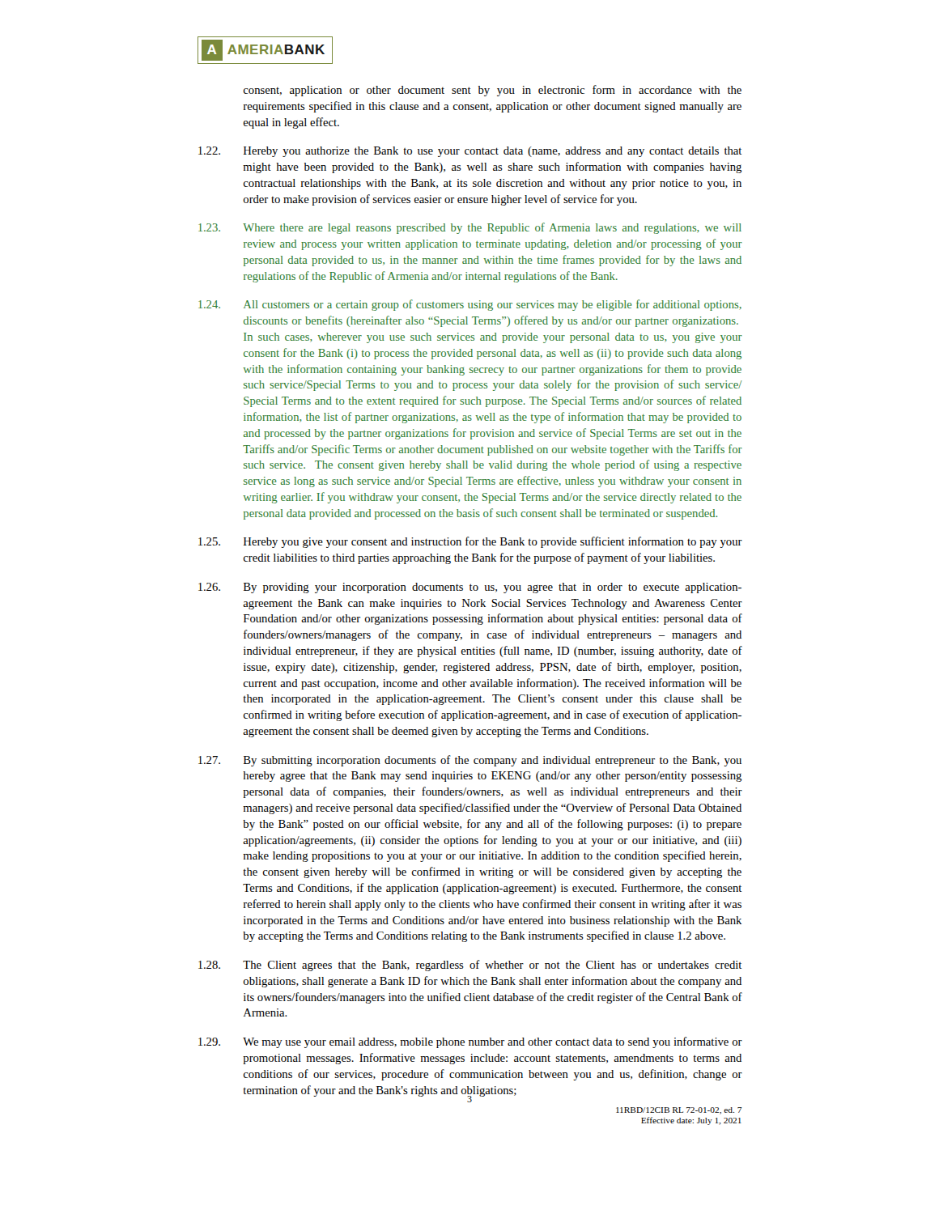A AMERIABANK
consent, application or other document sent by you in electronic form in accordance with the requirements specified in this clause and a consent, application or other document signed manually are equal in legal effect.
1.22. Hereby you authorize the Bank to use your contact data (name, address and any contact details that might have been provided to the Bank), as well as share such information with companies having contractual relationships with the Bank, at its sole discretion and without any prior notice to you, in order to make provision of services easier or ensure higher level of service for you.
1.23. Where there are legal reasons prescribed by the Republic of Armenia laws and regulations, we will review and process your written application to terminate updating, deletion and/or processing of your personal data provided to us, in the manner and within the time frames provided for by the laws and regulations of the Republic of Armenia and/or internal regulations of the Bank.
1.24. All customers or a certain group of customers using our services may be eligible for additional options, discounts or benefits (hereinafter also “Special Terms”) offered by us and/or our partner organizations. In such cases, wherever you use such services and provide your personal data to us, you give your consent for the Bank (i) to process the provided personal data, as well as (ii) to provide such data along with the information containing your banking secrecy to our partner organizations for them to provide such service/Special Terms to you and to process your data solely for the provision of such service/ Special Terms and to the extent required for such purpose. The Special Terms and/or sources of related information, the list of partner organizations, as well as the type of information that may be provided to and processed by the partner organizations for provision and service of Special Terms are set out in the Tariffs and/or Specific Terms or another document published on our website together with the Tariffs for such service. The consent given hereby shall be valid during the whole period of using a respective service as long as such service and/or Special Terms are effective, unless you withdraw your consent in writing earlier. If you withdraw your consent, the Special Terms and/or the service directly related to the personal data provided and processed on the basis of such consent shall be terminated or suspended.
1.25. Hereby you give your consent and instruction for the Bank to provide sufficient information to pay your credit liabilities to third parties approaching the Bank for the purpose of payment of your liabilities.
1.26. By providing your incorporation documents to us, you agree that in order to execute application-agreement the Bank can make inquiries to Nork Social Services Technology and Awareness Center Foundation and/or other organizations possessing information about physical entities: personal data of founders/owners/managers of the company, in case of individual entrepreneurs – managers and individual entrepreneur, if they are physical entities (full name, ID (number, issuing authority, date of issue, expiry date), citizenship, gender, registered address, PPSN, date of birth, employer, position, current and past occupation, income and other available information). The received information will be then incorporated in the application-agreement. The Client’s consent under this clause shall be confirmed in writing before execution of application-agreement, and in case of execution of application-agreement the consent shall be deemed given by accepting the Terms and Conditions.
1.27. By submitting incorporation documents of the company and individual entrepreneur to the Bank, you hereby agree that the Bank may send inquiries to EKENG (and/or any other person/entity possessing personal data of companies, their founders/owners, as well as individual entrepreneurs and their managers) and receive personal data specified/classified under the “Overview of Personal Data Obtained by the Bank” posted on our official website, for any and all of the following purposes: (i) to prepare application/agreements, (ii) consider the options for lending to you at your or our initiative, and (iii) make lending propositions to you at your or our initiative. In addition to the condition specified herein, the consent given hereby will be confirmed in writing or will be considered given by accepting the Terms and Conditions, if the application (application-agreement) is executed. Furthermore, the consent referred to herein shall apply only to the clients who have confirmed their consent in writing after it was incorporated in the Terms and Conditions and/or have entered into business relationship with the Bank by accepting the Terms and Conditions relating to the Bank instruments specified in clause 1.2 above.
1.28. The Client agrees that the Bank, regardless of whether or not the Client has or undertakes credit obligations, shall generate a Bank ID for which the Bank shall enter information about the company and its owners/founders/managers into the unified client database of the credit register of the Central Bank of Armenia.
1.29. We may use your email address, mobile phone number and other contact data to send you informative or promotional messages. Informative messages include: account statements, amendments to terms and conditions of our services, procedure of communication between you and us, definition, change or termination of your and the Bank's rights and obligations;
3
11RBD/12CIB RL 72-01-02, ed. 7
Effective date: July 1, 2021